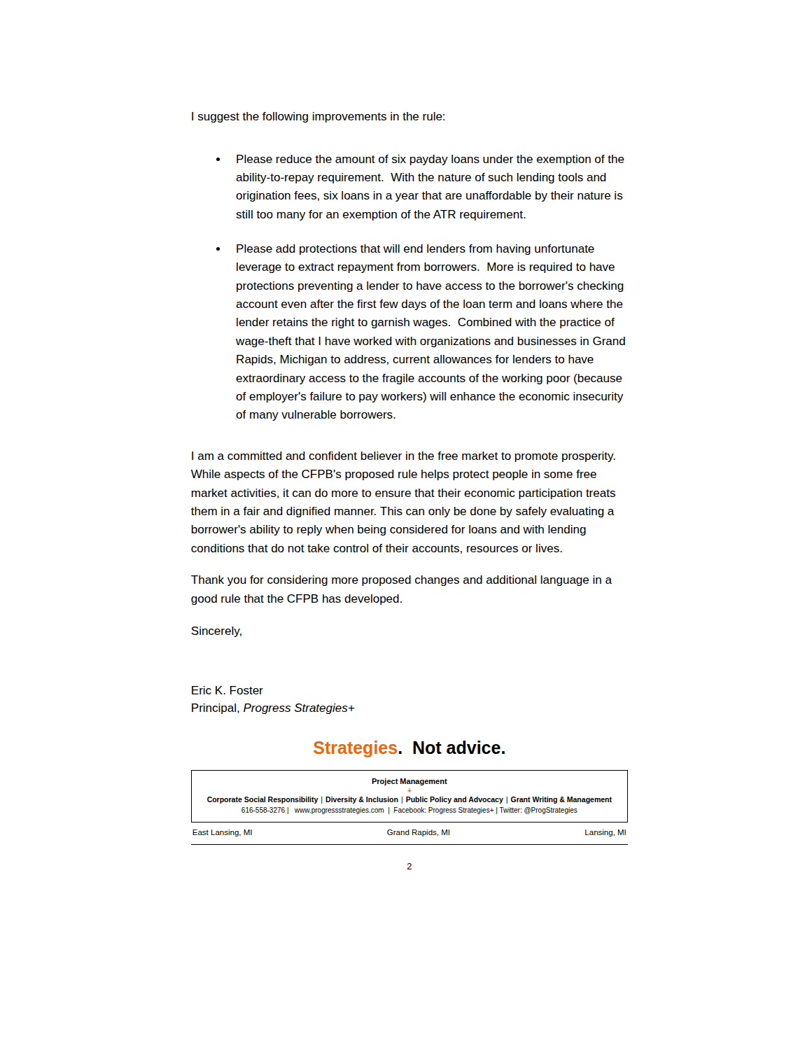I suggest the following improvements in the rule:
Please reduce the amount of six payday loans under the exemption of the ability-to-repay requirement. With the nature of such lending tools and origination fees, six loans in a year that are unaffordable by their nature is still too many for an exemption of the ATR requirement.
Please add protections that will end lenders from having unfortunate leverage to extract repayment from borrowers. More is required to have protections preventing a lender to have access to the borrower's checking account even after the first few days of the loan term and loans where the lender retains the right to garnish wages. Combined with the practice of wage-theft that I have worked with organizations and businesses in Grand Rapids, Michigan to address, current allowances for lenders to have extraordinary access to the fragile accounts of the working poor (because of employer's failure to pay workers) will enhance the economic insecurity of many vulnerable borrowers.
I am a committed and confident believer in the free market to promote prosperity. While aspects of the CFPB's proposed rule helps protect people in some free market activities, it can do more to ensure that their economic participation treats them in a fair and dignified manner. This can only be done by safely evaluating a borrower's ability to reply when being considered for loans and with lending conditions that do not take control of their accounts, resources or lives.
Thank you for considering more proposed changes and additional language in a good rule that the CFPB has developed.
Sincerely,
Eric K. Foster
Principal, Progress Strategies+
Strategies. Not advice.
Project Management
+
Corporate Social Responsibility|Diversity & Inclusion|Public Policy and Advocacy|Grant Writing & Management
616-558-3276 | www.progressstrategies.com | Facebook: Progress Strategies+ | Twitter: @ProgStrategies
East Lansing, MI Grand Rapids, MI Lansing, MI
2